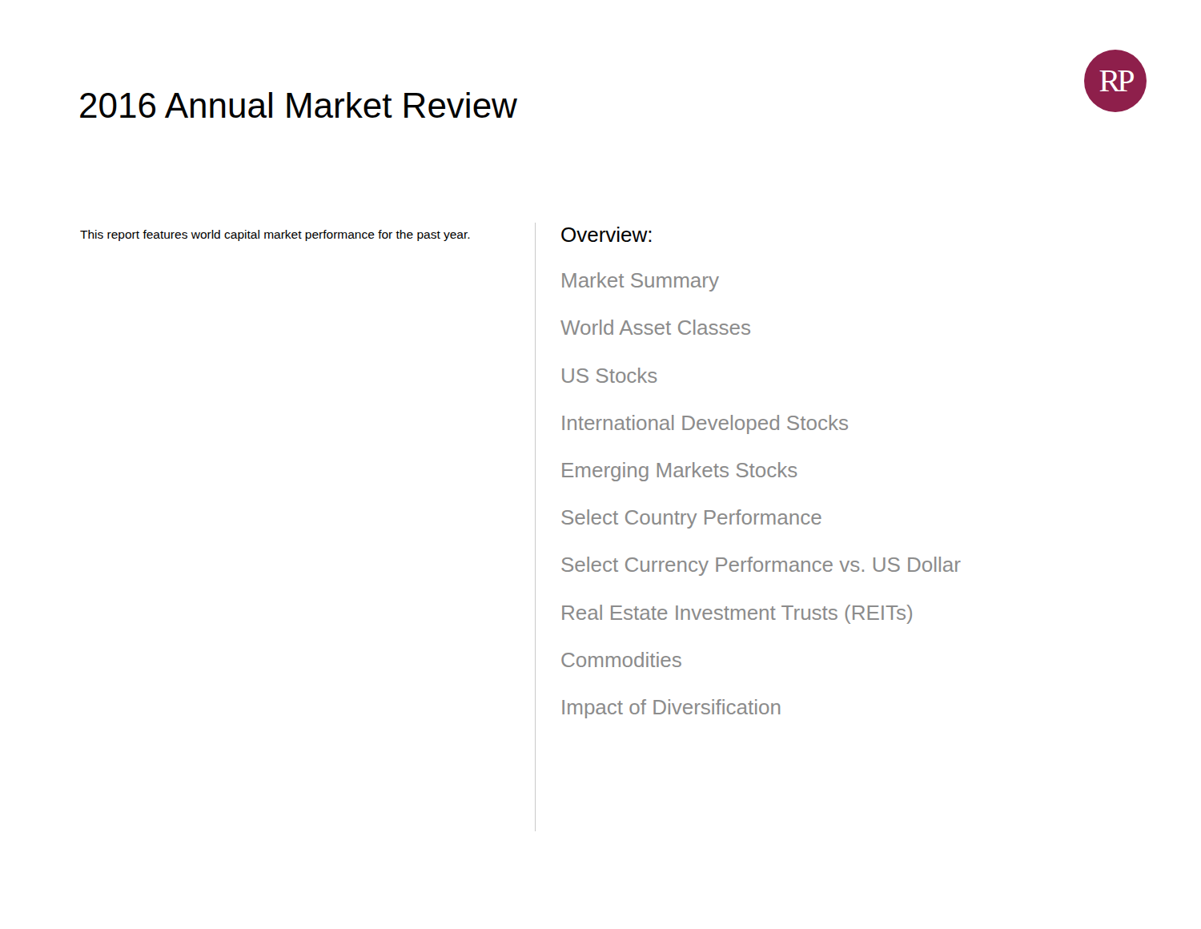RP
2016 Annual Market Review
This report features world capital market performance for the past year.
Overview:
Market Summary
World Asset Classes
US Stocks
International Developed Stocks
Emerging Markets Stocks
Select Country Performance
Select Currency Performance vs. US Dollar
Real Estate Investment Trusts (REITs)
Commodities
Impact of Diversification